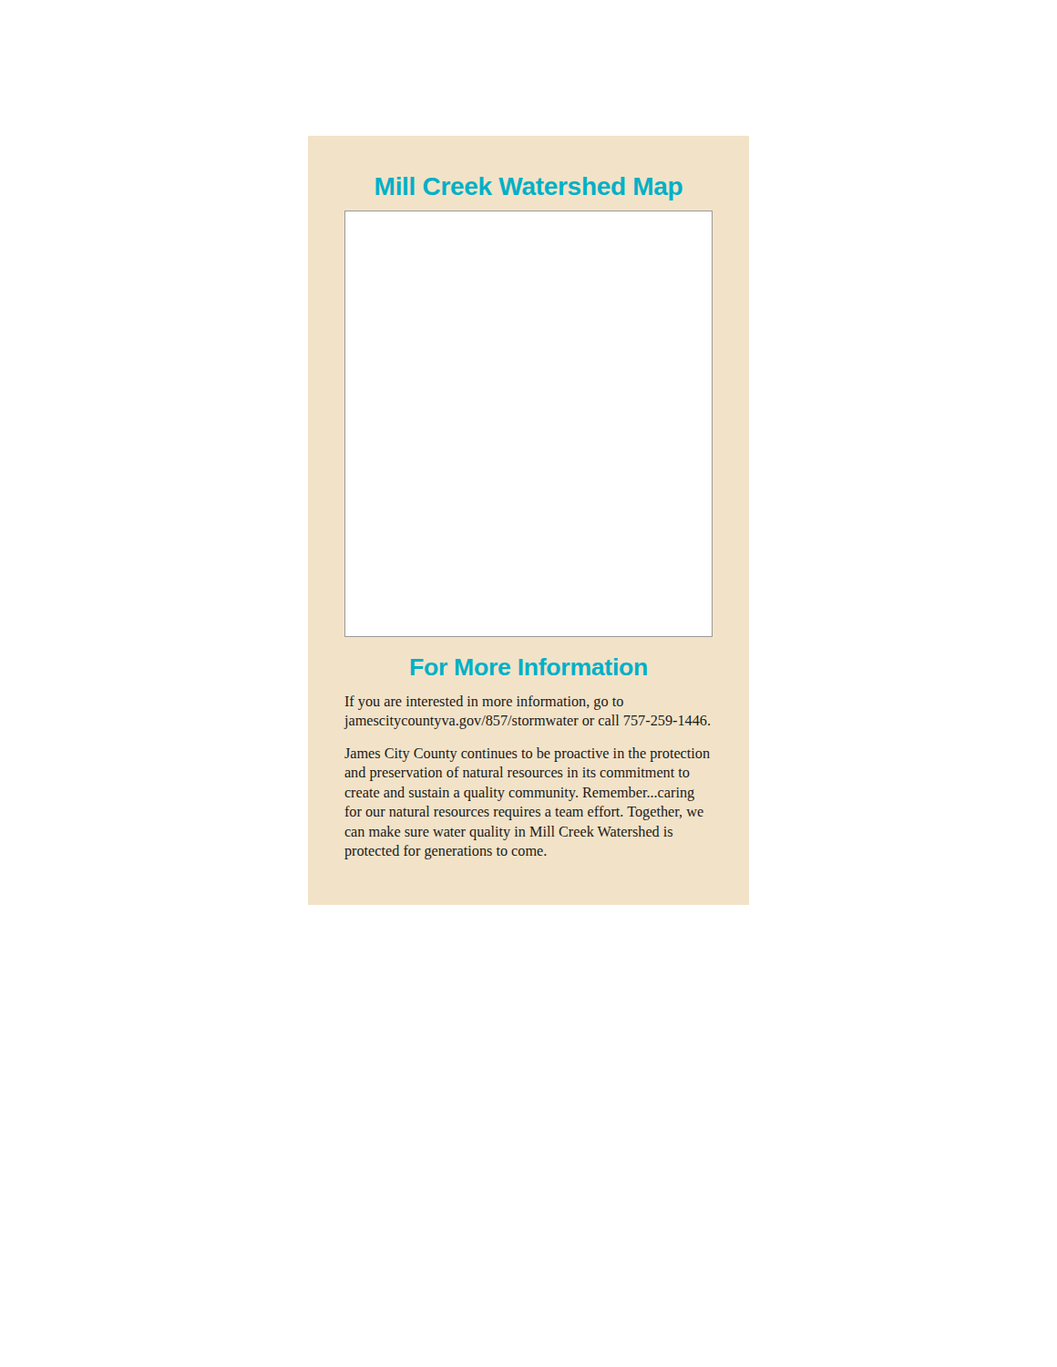Mill Creek Watershed Map
For More Information
If you are interested in more information, go to jamescitycountyva.gov/857/stormwater or call 757-259-1446.
James City County continues to be proactive in the protection and preservation of natural resources in its commitment to create and sustain a quality community. Remember...caring for our natural resources requires a team effort. Together, we can make sure water quality in Mill Creek Watershed is protected for generations to come.